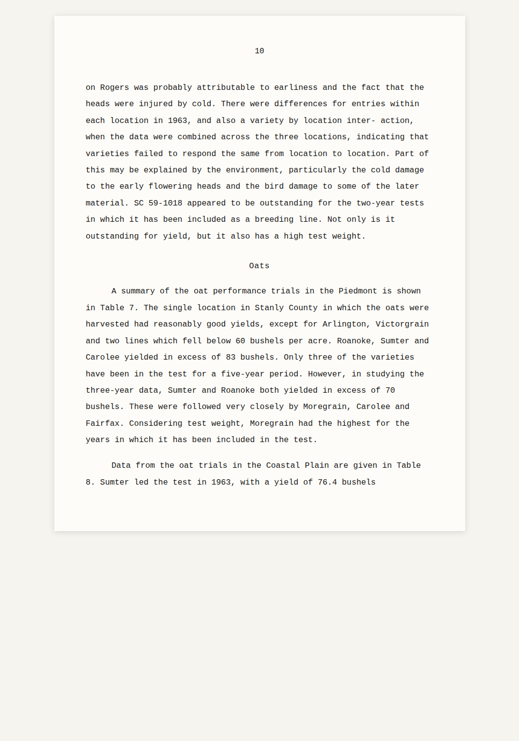10
on Rogers was probably attributable to earliness and the fact that the heads were injured by cold. There were differences for entries within each location in 1963, and also a variety by location inter- action, when the data were combined across the three locations, indicating that varieties failed to respond the same from location to location. Part of this may be explained by the environment, particularly the cold damage to the early flowering heads and the bird damage to some of the later material. SC 59-1018 appeared to be outstanding for the two-year tests in which it has been included as a breeding line. Not only is it outstanding for yield, but it also has a high test weight.
Oats
A summary of the oat performance trials in the Piedmont is shown in Table 7. The single location in Stanly County in which the oats were harvested had reasonably good yields, except for Arlington, Victorgrain and two lines which fell below 60 bushels per acre. Roanoke, Sumter and Carolee yielded in excess of 83 bushels. Only three of the varieties have been in the test for a five-year period. However, in studying the three-year data, Sumter and Roanoke both yielded in excess of 70 bushels. These were followed very closely by Moregrain, Carolee and Fairfax. Considering test weight, Moregrain had the highest for the years in which it has been included in the test.
Data from the oat trials in the Coastal Plain are given in Table 8. Sumter led the test in 1963, with a yield of 76.4 bushels